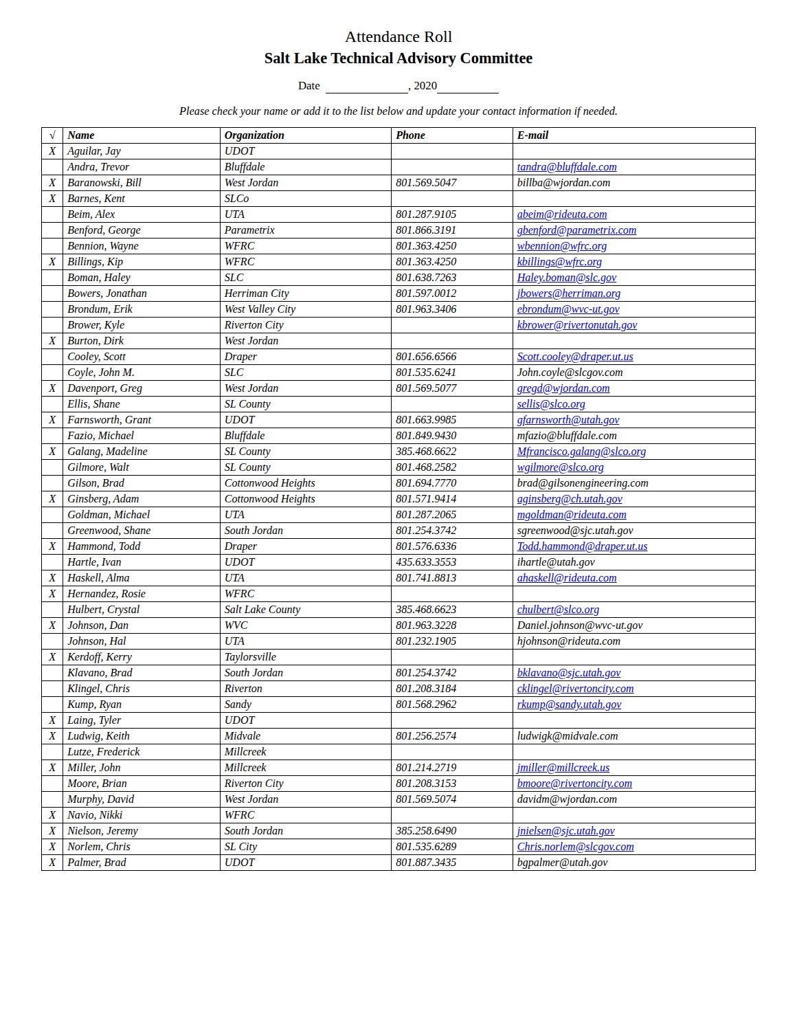Attendance Roll
Salt Lake Technical Advisory Committee
Date , 2020
Please check your name or add it to the list below and update your contact information if needed.
| √ | Name | Organization | Phone | E-mail |
| --- | --- | --- | --- | --- |
| X | Aguilar, Jay | UDOT | | |
| | Andra, Trevor | Bluffdale | | tandra@bluffdale.com |
| X | Baranowski, Bill | West Jordan | 801.569.5047 | billba@wjordan.com |
| X | Barnes, Kent | SLCo | | |
| | Beim, Alex | UTA | 801.287.9105 | abeim@rideuta.com |
| | Benford, George | Parametrix | 801.866.3191 | gbenford@parametrix.com |
| | Bennion, Wayne | WFRC | 801.363.4250 | wbennion@wfrc.org |
| X | Billings, Kip | WFRC | 801.363.4250 | kbillings@wfrc.org |
| | Boman, Haley | SLC | 801.638.7263 | Haley.boman@slc.gov |
| | Bowers, Jonathan | Herriman City | 801.597.0012 | jbowers@herriman.org |
| | Brondum, Erik | West Valley City | 801.963.3406 | ebrondum@wvc-ut.gov |
| | Brower, Kyle | Riverton City | | kbrower@rivertonutah.gov |
| X | Burton, Dirk | West Jordan | | |
| | Cooley, Scott | Draper | 801.656.6566 | Scott.cooley@draper.ut.us |
| | Coyle, John M. | SLC | 801.535.6241 | John.coyle@slcgov.com |
| X | Davenport, Greg | West Jordan | 801.569.5077 | gregd@wjordan.com |
| | Ellis, Shane | SL County | | sellis@slco.org |
| X | Farnsworth, Grant | UDOT | 801.663.9985 | gfarnsworth@utah.gov |
| | Fazio, Michael | Bluffdale | 801.849.9430 | mfazio@bluffdale.com |
| X | Galang, Madeline | SL County | 385.468.6622 | Mfrancisco.galang@slco.org |
| | Gilmore, Walt | SL County | 801.468.2582 | wgilmore@slco.org |
| | Gilson, Brad | Cottonwood Heights | 801.694.7770 | brad@gilsonengineering.com |
| X | Ginsberg, Adam | Cottonwood Heights | 801.571.9414 | aginsberg@ch.utah.gov |
| | Goldman, Michael | UTA | 801.287.2065 | mgoldman@rideuta.com |
| | Greenwood, Shane | South Jordan | 801.254.3742 | sgreenwood@sjc.utah.gov |
| X | Hammond, Todd | Draper | 801.576.6336 | Todd.hammond@draper.ut.us |
| | Hartle, Ivan | UDOT | 435.633.3553 | ihartle@utah.gov |
| X | Haskell, Alma | UTA | 801.741.8813 | ahaskell@rideuta.com |
| X | Hernandez, Rosie | WFRC | | |
| | Hulbert, Crystal | Salt Lake County | 385.468.6623 | chulbert@slco.org |
| X | Johnson, Dan | WVC | 801.963.3228 | Daniel.johnson@wvc-ut.gov |
| | Johnson, Hal | UTA | 801.232.1905 | hjohnson@rideuta.com |
| X | Kerdoff, Kerry | Taylorsville | | |
| | Klavano, Brad | South Jordan | 801.254.3742 | bklavano@sjc.utah.gov |
| | Klingel, Chris | Riverton | 801.208.3184 | cklingel@rivertoncity.com |
| | Kump, Ryan | Sandy | 801.568.2962 | rkump@sandy.utah.gov |
| X | Laing, Tyler | UDOT | | |
| X | Ludwig, Keith | Midvale | 801.256.2574 | ludwigk@midvale.com |
| | Lutze, Frederick | Millcreek | | |
| X | Miller, John | Millcreek | 801.214.2719 | jmiller@millcreek.us |
| | Moore, Brian | Riverton City | 801.208.3153 | bmoore@rivertoncity.com |
| | Murphy, David | West Jordan | 801.569.5074 | davidm@wjordan.com |
| X | Navio, Nikki | WFRC | | |
| X | Nielson, Jeremy | South Jordan | 385.258.6490 | jnielsen@sjc.utah.gov |
| X | Norlem, Chris | SL City | 801.535.6289 | Chris.norlem@slcgov.com |
| X | Palmer, Brad | UDOT | 801.887.3435 | bgpalmer@utah.gov |